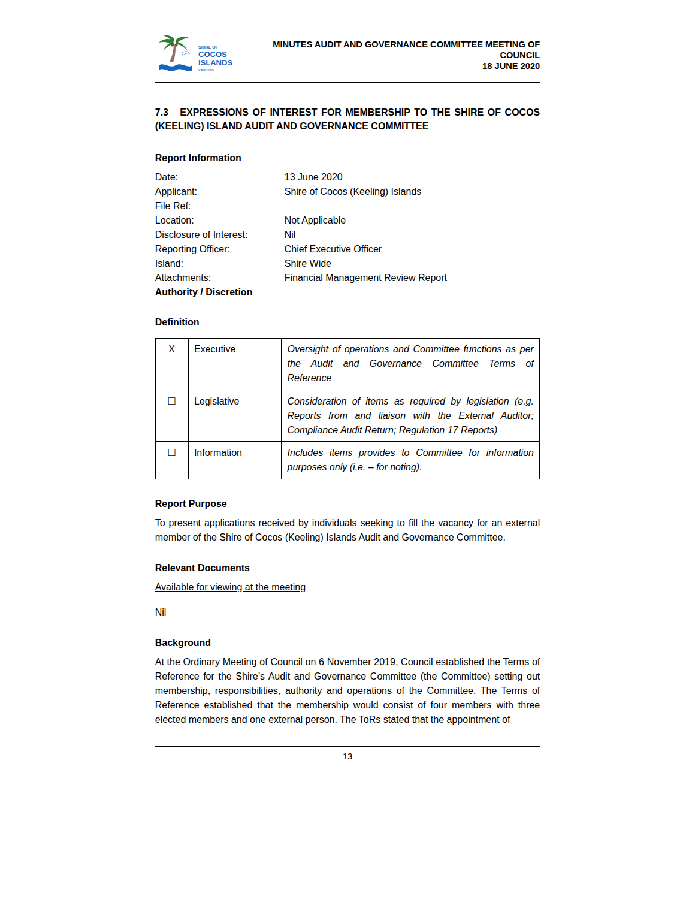SHIRE OF COCOS ISLANDS KEELING
MINUTES AUDIT AND GOVERNANCE COMMITTEE MEETING OF COUNCIL
18 JUNE 2020
7.3 EXPRESSIONS OF INTEREST FOR MEMBERSHIP TO THE SHIRE OF COCOS (KEELING) ISLAND AUDIT AND GOVERNANCE COMMITTEE
Report Information
Date:
13 June 2020
Applicant:
Shire of Cocos (Keeling) Islands
File Ref:
Location:
Not Applicable
Disclosure of Interest:
Nil
Reporting Officer:
Chief Executive Officer
Island:
Shire Wide
Attachments:
Financial Management Review Report
Authority / Discretion
Definition
| X | Executive | Oversight of operations and Committee functions as per the Audit and Governance Committee Terms of Reference |
| ☐ | Legislative | Consideration of items as required by legislation (e.g. Reports from and liaison with the External Auditor; Compliance Audit Return; Regulation 17 Reports) |
| ☐ | Information | Includes items provides to Committee for information purposes only (i.e. – for noting). |
Report Purpose
To present applications received by individuals seeking to fill the vacancy for an external member of the Shire of Cocos (Keeling) Islands Audit and Governance Committee.
Relevant Documents
Available for viewing at the meeting
Nil
Background
At the Ordinary Meeting of Council on 6 November 2019, Council established the Terms of Reference for the Shire’s Audit and Governance Committee (the Committee) setting out membership, responsibilities, authority and operations of the Committee. The Terms of Reference established that the membership would consist of four members with three elected members and one external person. The ToRs stated that the appointment of
13